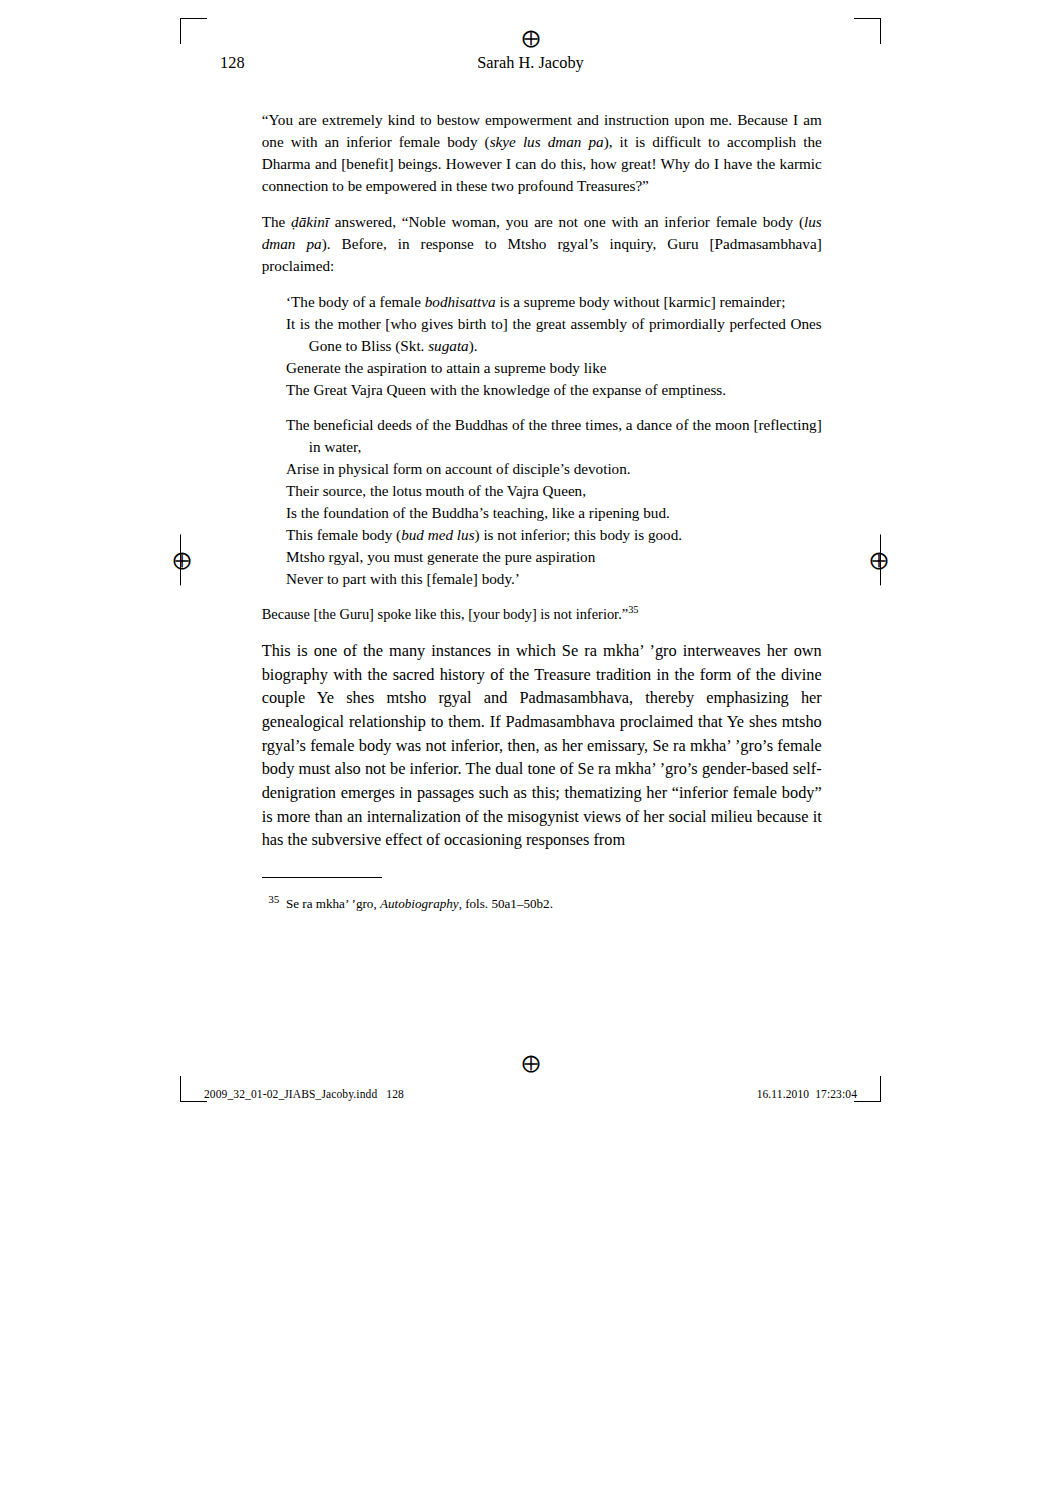⨁ ⨁ ⨁
128
Sarah H. Jacoby
“You are extremely kind to bestow empowerment and instruction upon me. Because I am one with an inferior female body (skye lus dman pa), it is difficult to accomplish the Dharma and [benefit] beings. However I can do this, how great! Why do I have the karmic connection to be empowered in these two profound Treasures?”
The ḍākinī answered, “Noble woman, you are not one with an inferior female body (lus dman pa). Before, in response to Mtsho rgyal’s inquiry, Guru [Padmasambhava] proclaimed:
‘The body of a female bodhisattva is a supreme body without [karmic] remainder;
It is the mother [who gives birth to] the great assembly of primordially perfected Ones Gone to Bliss (Skt. sugata).
Generate the aspiration to attain a supreme body like
The Great Vajra Queen with the knowledge of the expanse of emptiness.
The beneficial deeds of the Buddhas of the three times, a dance of the moon [reflecting] in water,
Arise in physical form on account of disciple’s devotion.
Their source, the lotus mouth of the Vajra Queen,
Is the foundation of the Buddha’s teaching, like a ripening bud.
This female body (bud med lus) is not inferior; this body is good.
Mtsho rgyal, you must generate the pure aspiration
Never to part with this [female] body.’
Because [the Guru] spoke like this, [your body] is not inferior.”35
This is one of the many instances in which Se ra mkha’ ’gro interweaves her own biography with the sacred history of the Treasure tradition in the form of the divine couple Ye shes mtsho rgyal and Padmasambhava, thereby emphasizing her genealogical relationship to them. If Padmasambhava proclaimed that Ye shes mtsho rgyal’s female body was not inferior, then, as her emissary, Se ra mkha’ ’gro’s female body must also not be inferior. The dual tone of Se ra mkha’ ’gro’s gender-based self-denigration emerges in passages such as this; thematizing her “inferior female body” is more than an internalization of the misogynist views of her social milieu because it has the subversive effect of occasioning responses from
35 Se ra mkha’ ’gro, Autobiography, fols. 50a1–50b2.
⨁
2009_32_01-02_JIABS_Jacoby.indd 128 16.11.2010 17:23:04